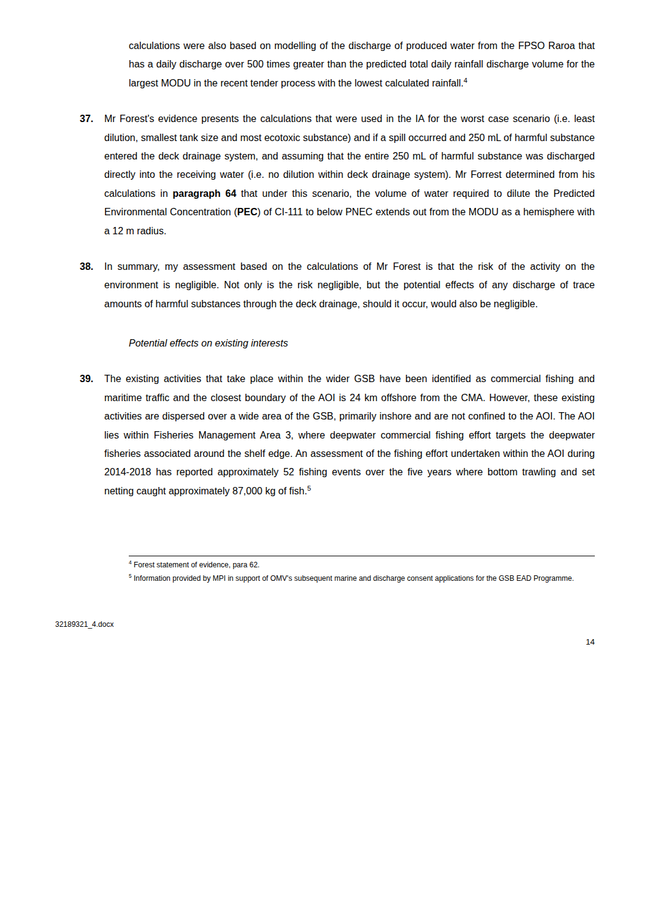calculations were also based on modelling of the discharge of produced water from the FPSO Raroa that has a daily discharge over 500 times greater than the predicted total daily rainfall discharge volume for the largest MODU in the recent tender process with the lowest calculated rainfall.4
37.
Mr Forest's evidence presents the calculations that were used in the IA for the worst case scenario (i.e. least dilution, smallest tank size and most ecotoxic substance) and if a spill occurred and 250 mL of harmful substance entered the deck drainage system, and assuming that the entire 250 mL of harmful substance was discharged directly into the receiving water (i.e. no dilution within deck drainage system). Mr Forrest determined from his calculations in paragraph 64 that under this scenario, the volume of water required to dilute the Predicted Environmental Concentration (PEC) of CI-111 to below PNEC extends out from the MODU as a hemisphere with a 12 m radius.
38.
In summary, my assessment based on the calculations of Mr Forest is that the risk of the activity on the environment is negligible. Not only is the risk negligible, but the potential effects of any discharge of trace amounts of harmful substances through the deck drainage, should it occur, would also be negligible.
Potential effects on existing interests
39.
The existing activities that take place within the wider GSB have been identified as commercial fishing and maritime traffic and the closest boundary of the AOI is 24 km offshore from the CMA. However, these existing activities are dispersed over a wide area of the GSB, primarily inshore and are not confined to the AOI. The AOI lies within Fisheries Management Area 3, where deepwater commercial fishing effort targets the deepwater fisheries associated around the shelf edge. An assessment of the fishing effort undertaken within the AOI during 2014-2018 has reported approximately 52 fishing events over the five years where bottom trawling and set netting caught approximately 87,000 kg of fish.5
4 Forest statement of evidence, para 62.
5 Information provided by MPI in support of OMV's subsequent marine and discharge consent applications for the GSB EAD Programme.
32189321_4.docx
14